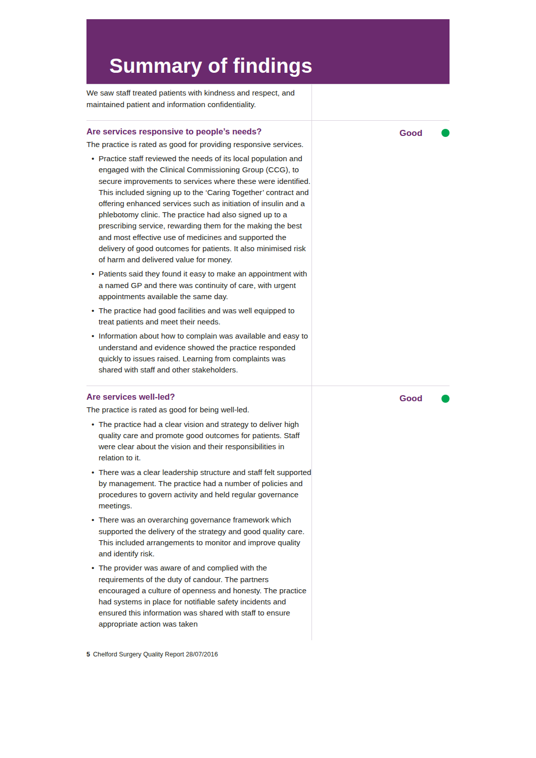Summary of findings
| We saw staff treated patients with kindness and respect, and maintained patient and information confidentiality. | |
| Are services responsive to people’s needs? The practice is rated as good for providing responsive services. Practice staff reviewed the needs of its local population and engaged with the Clinical Commissioning Group (CCG), to secure improvements to services where these were identified. This included signing up to the ‘Caring Together’ contract and offering enhanced services such as initiation of insulin and a phlebotomy clinic. The practice had also signed up to a prescribing service, rewarding them for the making the best and most effective use of medicines and supported the delivery of good outcomes for patients. It also minimised risk of harm and delivered value for money. Patients said they found it easy to make an appointment with a named GP and there was continuity of care, with urgent appointments available the same day. The practice had good facilities and was well equipped to treat patients and meet their needs. Information about how to complain was available and easy to understand and evidence showed the practice responded quickly to issues raised. Learning from complaints was shared with staff and other stakeholders. | Good |
| Are services well-led? The practice is rated as good for being well-led. The practice had a clear vision and strategy to deliver high quality care and promote good outcomes for patients. Staff were clear about the vision and their responsibilities in relation to it. There was a clear leadership structure and staff felt supported by management. The practice had a number of policies and procedures to govern activity and held regular governance meetings. There was an overarching governance framework which supported the delivery of the strategy and good quality care. This included arrangements to monitor and improve quality and identify risk. The provider was aware of and complied with the requirements of the duty of candour. The partners encouraged a culture of openness and honesty. The practice had systems in place for notifiable safety incidents and ensured this information was shared with staff to ensure appropriate action was taken | Good |
5 Chelford Surgery Quality Report 28/07/2016